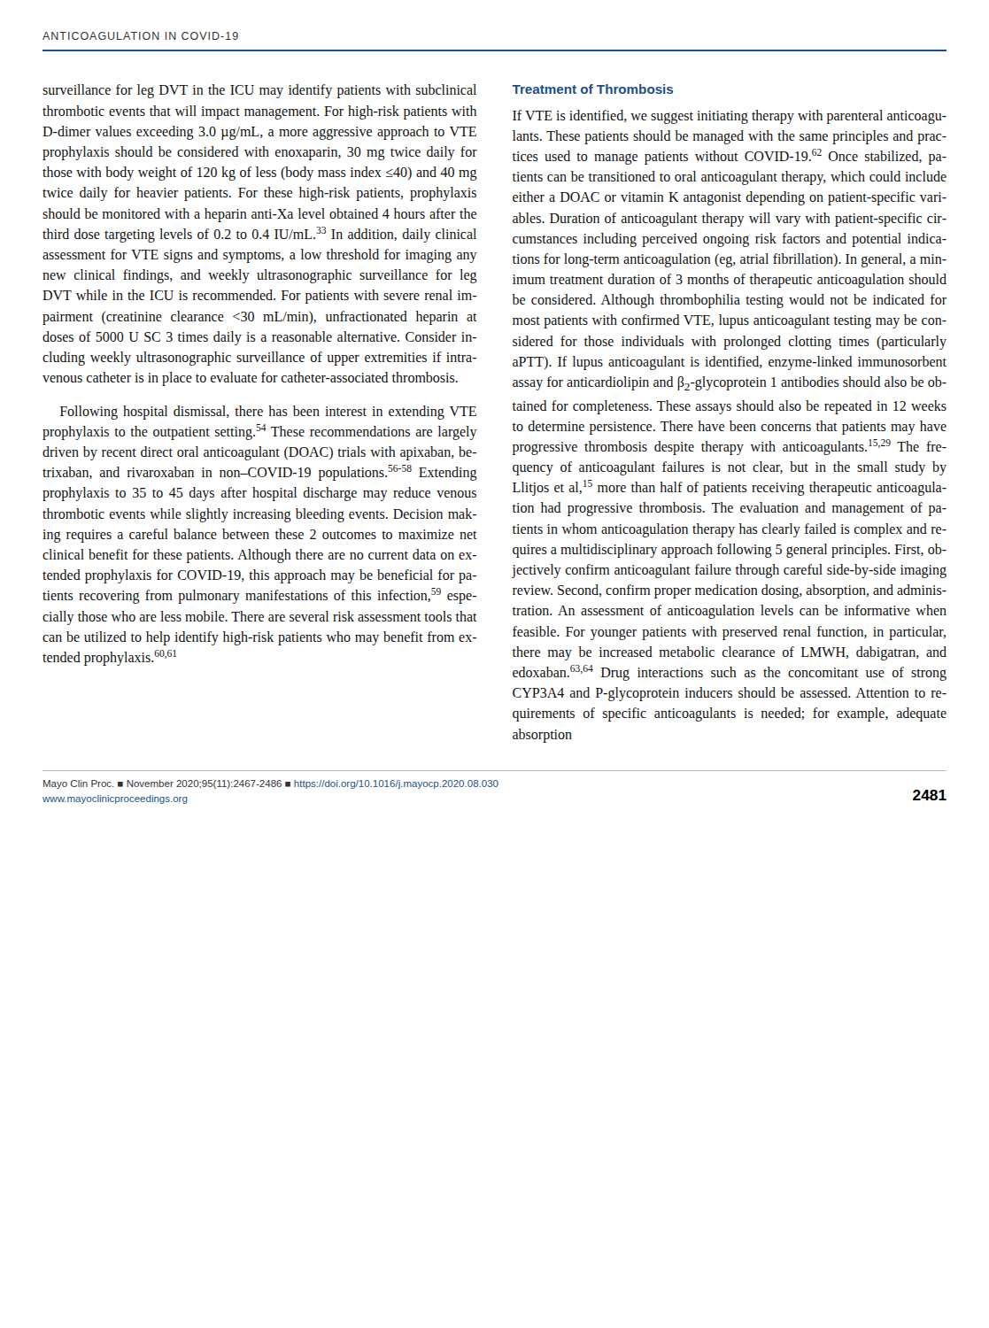Anticoagulation in COVID-19
surveillance for leg DVT in the ICU may identify patients with subclinical thrombotic events that will impact management. For high-risk patients with D-dimer values exceeding 3.0 µg/mL, a more aggressive approach to VTE prophylaxis should be considered with enoxaparin, 30 mg twice daily for those with body weight of 120 kg of less (body mass index ≤40) and 40 mg twice daily for heavier patients. For these high-risk patients, prophylaxis should be monitored with a heparin anti-Xa level obtained 4 hours after the third dose targeting levels of 0.2 to 0.4 IU/mL.33 In addition, daily clinical assessment for VTE signs and symptoms, a low threshold for imaging any new clinical findings, and weekly ultrasonographic surveillance for leg DVT while in the ICU is recommended. For patients with severe renal impairment (creatinine clearance <30 mL/min), unfractionated heparin at doses of 5000 U SC 3 times daily is a reasonable alternative. Consider including weekly ultrasonographic surveillance of upper extremities if intravenous catheter is in place to evaluate for catheter-associated thrombosis.
Following hospital dismissal, there has been interest in extending VTE prophylaxis to the outpatient setting.54 These recommendations are largely driven by recent direct oral anticoagulant (DOAC) trials with apixaban, betrixaban, and rivaroxaban in non–COVID-19 populations.56-58 Extending prophylaxis to 35 to 45 days after hospital discharge may reduce venous thrombotic events while slightly increasing bleeding events. Decision making requires a careful balance between these 2 outcomes to maximize net clinical benefit for these patients. Although there are no current data on extended prophylaxis for COVID-19, this approach may be beneficial for patients recovering from pulmonary manifestations of this infection,59 especially those who are less mobile. There are several risk assessment tools that can be utilized to help identify high-risk patients who may benefit from extended prophylaxis.60,61
Treatment of Thrombosis
If VTE is identified, we suggest initiating therapy with parenteral anticoagulants. These patients should be managed with the same principles and practices used to manage patients without COVID-19.62 Once stabilized, patients can be transitioned to oral anticoagulant therapy, which could include either a DOAC or vitamin K antagonist depending on patient-specific variables. Duration of anticoagulant therapy will vary with patient-specific circumstances including perceived ongoing risk factors and potential indications for long-term anticoagulation (eg, atrial fibrillation). In general, a minimum treatment duration of 3 months of therapeutic anticoagulation should be considered. Although thrombophilia testing would not be indicated for most patients with confirmed VTE, lupus anticoagulant testing may be considered for those individuals with prolonged clotting times (particularly aPTT). If lupus anticoagulant is identified, enzyme-linked immunosorbent assay for anticardiolipin and β2-glycoprotein 1 antibodies should also be obtained for completeness. These assays should also be repeated in 12 weeks to determine persistence. There have been concerns that patients may have progressive thrombosis despite therapy with anticoagulants.15,29 The frequency of anticoagulant failures is not clear, but in the small study by Llitjos et al,15 more than half of patients receiving therapeutic anticoagulation had progressive thrombosis. The evaluation and management of patients in whom anticoagulation therapy has clearly failed is complex and requires a multidisciplinary approach following 5 general principles. First, objectively confirm anticoagulant failure through careful side-by-side imaging review. Second, confirm proper medication dosing, absorption, and administration. An assessment of anticoagulation levels can be informative when feasible. For younger patients with preserved renal function, in particular, there may be increased metabolic clearance of LMWH, dabigatran, and edoxaban.63,64 Drug interactions such as the concomitant use of strong CYP3A4 and P-glycoprotein inducers should be assessed. Attention to requirements of specific anticoagulants is needed; for example, adequate absorption
Mayo Clin Proc. ■ November 2020;95(11):2467-2486 ■ https://doi.org/10.1016/j.mayocp.2020.08.030 www.mayoclinicproceedings.org
2481